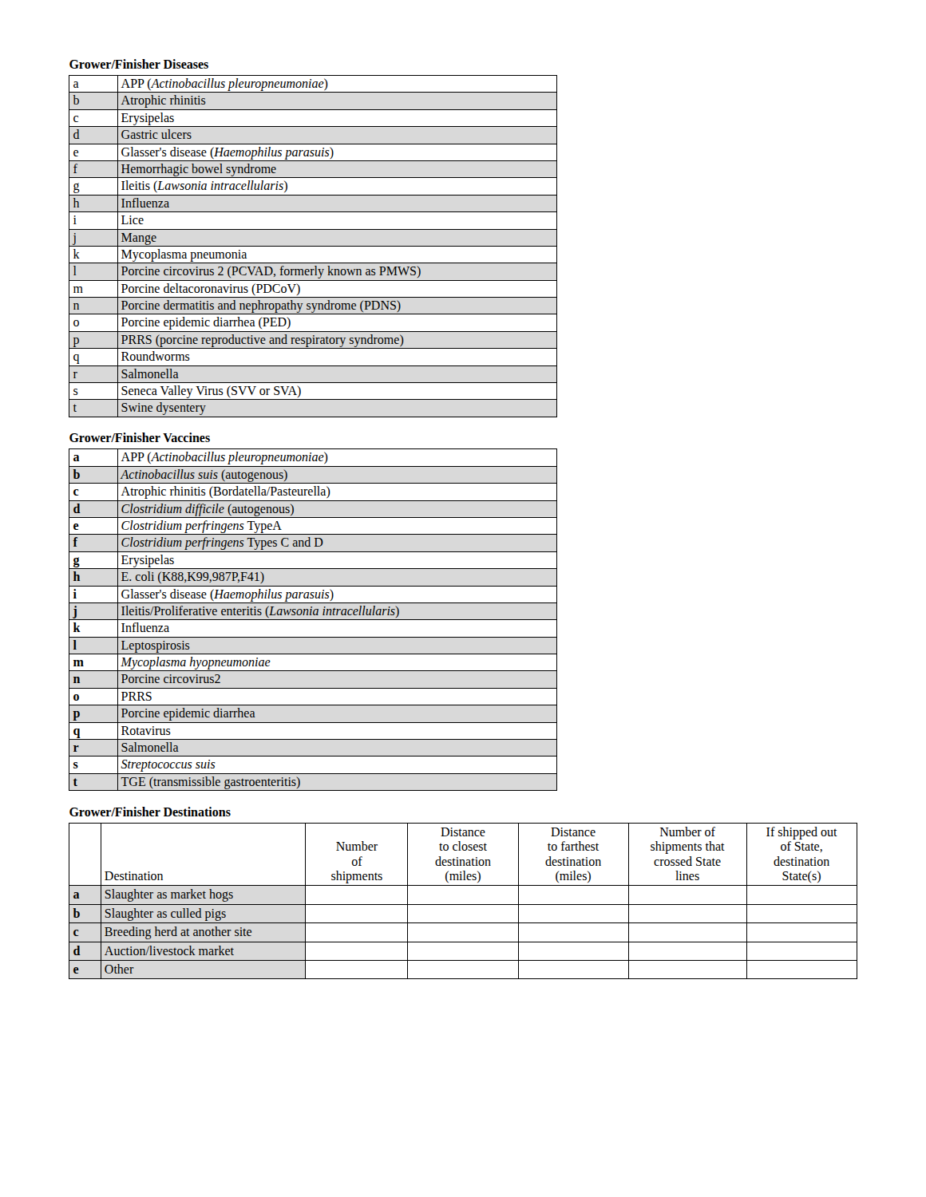Grower/Finisher Diseases
| a | APP ( Actinobacillus pleuropneumoniae ) |
| b | Atrophic rhinitis |
| c | Erysipelas |
| d | Gastric ulcers |
| e | Glasser's disease ( Haemophilus parasuis ) |
| f | Hemorrhagic bowel syndrome |
| g | Ileitis ( Lawsonia intracellularis ) |
| h | Influenza |
| i | Lice |
| j | Mange |
| k | Mycoplasma pneumonia |
| l | Porcine circovirus 2 (PCVAD, formerly known as PMWS) |
| m | Porcine deltacoronavirus (PDCoV) |
| n | Porcine dermatitis and nephropathy syndrome (PDNS) |
| o | Porcine epidemic diarrhea (PED) |
| p | PRRS (porcine reproductive and respiratory syndrome) |
| q | Roundworms |
| r | Salmonella |
| s | Seneca Valley Virus (SVV or SVA) |
| t | Swine dysentery |
Grower/Finisher Vaccines
| a | APP ( Actinobacillus pleuropneumoniae ) |
| b | Actinobacillus suis (autogenous) |
| c | Atrophic rhinitis (Bordatella/Pasteurella) |
| d | Clostridium difficile (autogenous) |
| e | Clostridium perfringens TypeA |
| f | Clostridium perfringens Types C and D |
| g | Erysipelas |
| h | E. coli (K88,K99,987P,F41) |
| i | Glasser's disease ( Haemophilus parasuis ) |
| j | Ileitis/Proliferative enteritis ( Lawsonia intracellularis ) |
| k | Influenza |
| l | Leptospirosis |
| m | Mycoplasma hyopneumoniae |
| n | Porcine circovirus2 |
| o | PRRS |
| p | Porcine epidemic diarrhea |
| q | Rotavirus |
| r | Salmonella |
| s | Streptococcus suis |
| t | TGE (transmissible gastroenteritis) |
Grower/Finisher Destinations
| | Destination | Number of shipments | Distance to closest destination (miles) | Distance to farthest destination (miles) | Number of shipments that crossed State lines | If shipped out of State, destination State(s) |
| --- | --- | --- | --- | --- | --- | --- |
| a | Slaughter as market hogs | | | | | |
| b | Slaughter as culled pigs | | | | | |
| c | Breeding herd at another site | | | | | |
| d | Auction/livestock market | | | | | |
| e | Other | | | | | |